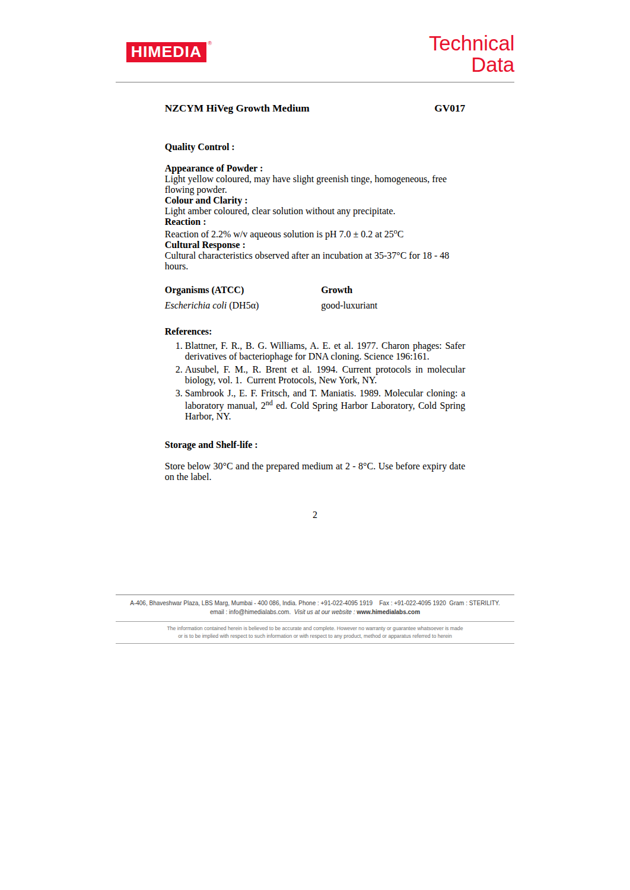HI MEDIA®
Technical
Data
NZCYM HiVeg Growth Medium GV017
Quality Control :
Appearance of Powder :
Light yellow coloured, may have slight greenish tinge, homogeneous, free flowing powder.
Colour and Clarity :
Light amber coloured, clear solution without any precipitate.
Reaction :
Reaction of 2.2% w/v aqueous solution is pH 7.0 ± 0.2 at 25o C
Cultural Response :
Cultural characteristics observed after an incubation at 35-37°C for 18 - 48 hours.
| Organisms (ATCC) | Growth |
| --- | --- |
| Escherichia coli (DH5α) | good-luxuriant |
References:
Blattner, F. R., B. G. Williams, A. E. et al. 1977. Charon phages: Safer derivatives of bacteriophage for DNA cloning. Science 196:161.
Ausubel, F. M., R. Brent et al. 1994. Current protocols in molecular biology, vol. 1. Current Protocols, New York, NY.
Sambrook J., E. F. Fritsch, and T. Maniatis. 1989. Molecular cloning: a laboratory manual, 2nd ed. Cold Spring Harbor Laboratory, Cold Spring Harbor, NY.
Storage and Shelf-life :
Store below 30°C and the prepared medium at 2 - 8°C. Use before expiry date on the label.
2
A-406, Bhaveshwar Plaza, LBS Marg, Mumbai - 400 086, India. Phone : +91-022-4095 1919 Fax : +91-022-4095 1920 Gram : STERILITY.
email : info@himedialabs.com. Visit us at our website : www.himedialabs.com
The information contained herein is believed to be accurate and complete. However no warranty or guarantee whatsoever is made
or is to be implied with respect to such information or with respect to any product, method or apparatus referred to herein